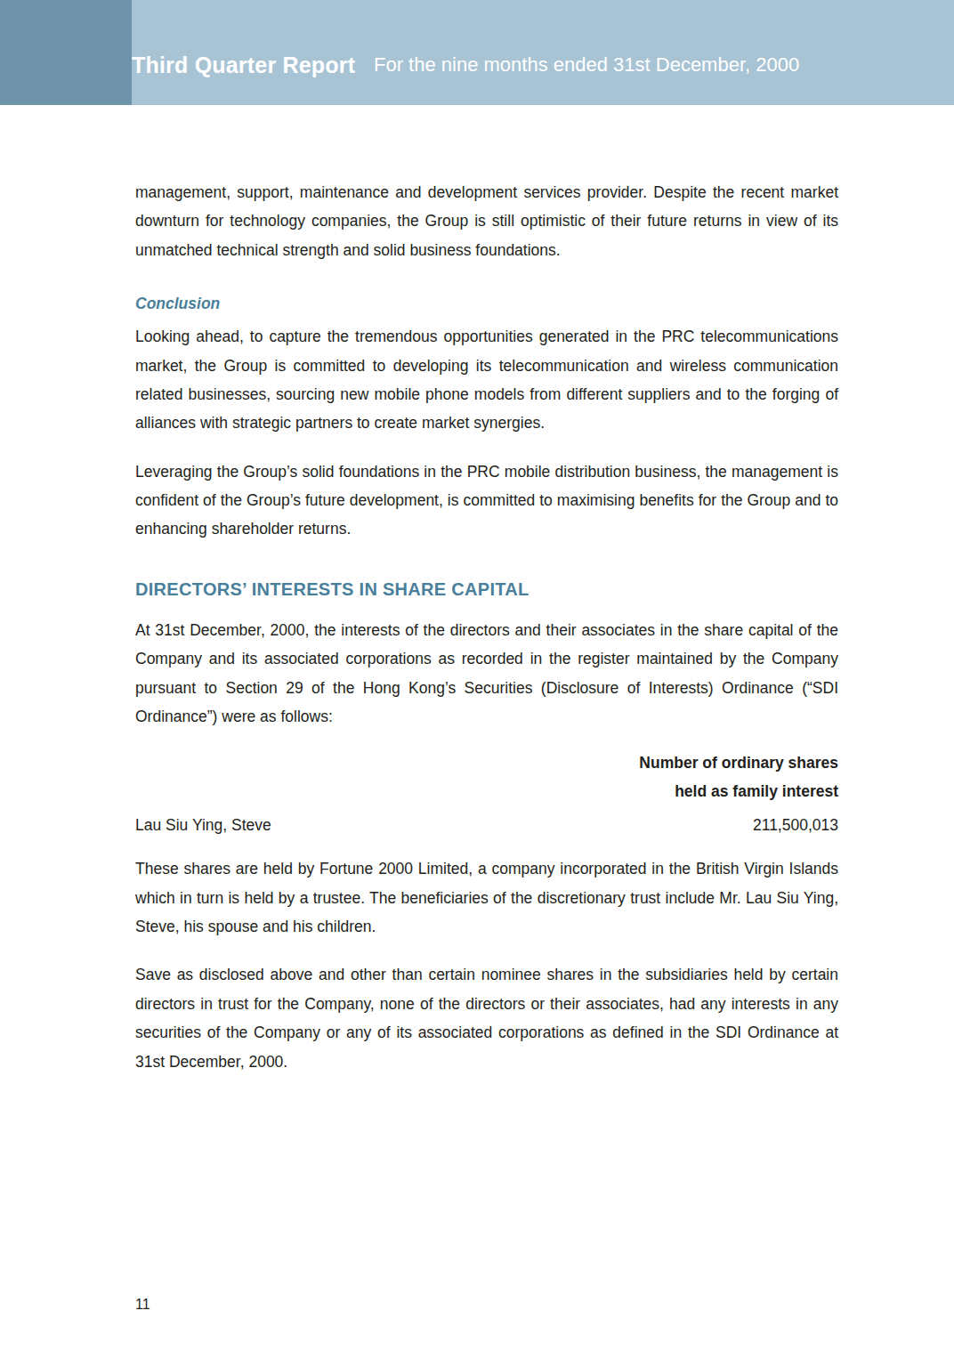Third Quarter Report
For the nine months ended 31st December, 2000
management, support, maintenance and development services provider. Despite the recent market downturn for technology companies, the Group is still optimistic of their future returns in view of its unmatched technical strength and solid business foundations.
Conclusion
Looking ahead, to capture the tremendous opportunities generated in the PRC telecommunications market, the Group is committed to developing its telecommunication and wireless communication related businesses, sourcing new mobile phone models from different suppliers and to the forging of alliances with strategic partners to create market synergies.
Leveraging the Group’s solid foundations in the PRC mobile distribution business, the management is confident of the Group’s future development, is committed to maximising benefits for the Group and to enhancing shareholder returns.
DIRECTORS’ INTERESTS IN SHARE CAPITAL
At 31st December, 2000, the interests of the directors and their associates in the share capital of the Company and its associated corporations as recorded in the register maintained by the Company pursuant to Section 29 of the Hong Kong’s Securities (Disclosure of Interests) Ordinance (“SDI Ordinance”) were as follows:
Number of ordinary shares
held as family interest
Lau Siu Ying, Steve 211,500,013
These shares are held by Fortune 2000 Limited, a company incorporated in the British Virgin Islands which in turn is held by a trustee. The beneficiaries of the discretionary trust include Mr. Lau Siu Ying, Steve, his spouse and his children.
Save as disclosed above and other than certain nominee shares in the subsidiaries held by certain directors in trust for the Company, none of the directors or their associates, had any interests in any securities of the Company or any of its associated corporations as defined in the SDI Ordinance at 31st December, 2000.
11